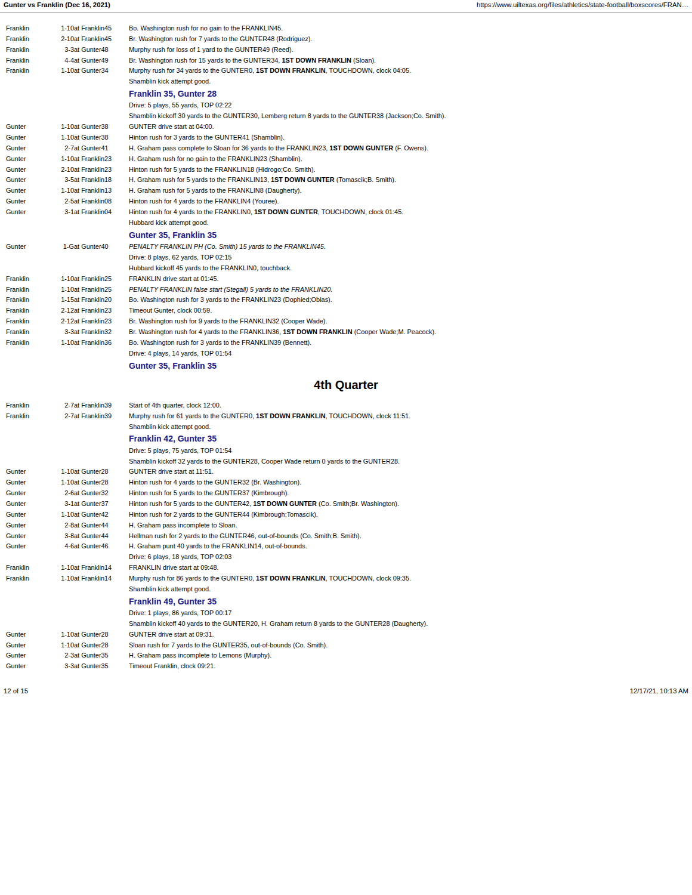Gunter vs Franklin (Dec 16, 2021) https://www.uiltexas.org/files/athletics/state-football/boxscores/FRAN…
| Franklin | 1-10 | at Franklin45 | Bo. Washington rush for no gain to the FRANKLIN45. |
| Franklin | 2-10 | at Franklin45 | Br. Washington rush for 7 yards to the GUNTER48 (Rodriguez). |
| Franklin | 3-3 | at Gunter48 | Murphy rush for loss of 1 yard to the GUNTER49 (Reed). |
| Franklin | 4-4 | at Gunter49 | Br. Washington rush for 15 yards to the GUNTER34, 1ST DOWN FRANKLIN (Sloan). |
| Franklin | 1-10 | at Gunter34 | Murphy rush for 34 yards to the GUNTER0, 1ST DOWN FRANKLIN , TOUCHDOWN, clock 04:05. |
| | | | Shamblin kick attempt good. |
| | | | Franklin 35, Gunter 28 |
| | | | Drive: 5 plays, 55 yards, TOP 02:22 |
| | | | Shamblin kickoff 30 yards to the GUNTER30, Lemberg return 8 yards to the GUNTER38 (Jackson;Co. Smith). |
| Gunter | 1-10 | at Gunter38 | GUNTER drive start at 04:00. |
| Gunter | 1-10 | at Gunter38 | Hinton rush for 3 yards to the GUNTER41 (Shamblin). |
| Gunter | 2-7 | at Gunter41 | H. Graham pass complete to Sloan for 36 yards to the FRANKLIN23, 1ST DOWN GUNTER (F. Owens). |
| Gunter | 1-10 | at Franklin23 | H. Graham rush for no gain to the FRANKLIN23 (Shamblin). |
| Gunter | 2-10 | at Franklin23 | Hinton rush for 5 yards to the FRANKLIN18 (Hidrogo;Co. Smith). |
| Gunter | 3-5 | at Franklin18 | H. Graham rush for 5 yards to the FRANKLIN13, 1ST DOWN GUNTER (Tomascik;B. Smith). |
| Gunter | 1-10 | at Franklin13 | H. Graham rush for 5 yards to the FRANKLIN8 (Daugherty). |
| Gunter | 2-5 | at Franklin08 | Hinton rush for 4 yards to the FRANKLIN4 (Youree). |
| Gunter | 3-1 | at Franklin04 | Hinton rush for 4 yards to the FRANKLIN0, 1ST DOWN GUNTER , TOUCHDOWN, clock 01:45. |
| | | | Hubbard kick attempt good. |
| | | | Gunter 35, Franklin 35 |
| Gunter | 1-G | at Gunter40 | PENALTY FRANKLIN PH (Co. Smith) 15 yards to the FRANKLIN45. |
| | | | Drive: 8 plays, 62 yards, TOP 02:15 |
| | | | Hubbard kickoff 45 yards to the FRANKLIN0, touchback. |
| Franklin | 1-10 | at Franklin25 | FRANKLIN drive start at 01:45. |
| Franklin | 1-10 | at Franklin25 | PENALTY FRANKLIN false start (Stegall) 5 yards to the FRANKLIN20. |
| Franklin | 1-15 | at Franklin20 | Bo. Washington rush for 3 yards to the FRANKLIN23 (Dophied;Oblas). |
| Franklin | 2-12 | at Franklin23 | Timeout Gunter, clock 00:59. |
| Franklin | 2-12 | at Franklin23 | Br. Washington rush for 9 yards to the FRANKLIN32 (Cooper Wade). |
| Franklin | 3-3 | at Franklin32 | Br. Washington rush for 4 yards to the FRANKLIN36, 1ST DOWN FRANKLIN (Cooper Wade;M. Peacock). |
| Franklin | 1-10 | at Franklin36 | Bo. Washington rush for 3 yards to the FRANKLIN39 (Bennett). |
| | | | Drive: 4 plays, 14 yards, TOP 01:54 |
| | | | Gunter 35, Franklin 35 |
4th Quarter
| Franklin | 2-7 | at Franklin39 | Start of 4th quarter, clock 12:00. |
| Franklin | 2-7 | at Franklin39 | Murphy rush for 61 yards to the GUNTER0, 1ST DOWN FRANKLIN , TOUCHDOWN, clock 11:51. |
| | | | Shamblin kick attempt good. |
| | | | Franklin 42, Gunter 35 |
| | | | Drive: 5 plays, 75 yards, TOP 01:54 |
| | | | Shamblin kickoff 32 yards to the GUNTER28, Cooper Wade return 0 yards to the GUNTER28. |
| Gunter | 1-10 | at Gunter28 | GUNTER drive start at 11:51. |
| Gunter | 1-10 | at Gunter28 | Hinton rush for 4 yards to the GUNTER32 (Br. Washington). |
| Gunter | 2-6 | at Gunter32 | Hinton rush for 5 yards to the GUNTER37 (Kimbrough). |
| Gunter | 3-1 | at Gunter37 | Hinton rush for 5 yards to the GUNTER42, 1ST DOWN GUNTER (Co. Smith;Br. Washington). |
| Gunter | 1-10 | at Gunter42 | Hinton rush for 2 yards to the GUNTER44 (Kimbrough;Tomascik). |
| Gunter | 2-8 | at Gunter44 | H. Graham pass incomplete to Sloan. |
| Gunter | 3-8 | at Gunter44 | Hellman rush for 2 yards to the GUNTER46, out-of-bounds (Co. Smith;B. Smith). |
| Gunter | 4-6 | at Gunter46 | H. Graham punt 40 yards to the FRANKLIN14, out-of-bounds. |
| | | | Drive: 6 plays, 18 yards, TOP 02:03 |
| Franklin | 1-10 | at Franklin14 | FRANKLIN drive start at 09:48. |
| Franklin | 1-10 | at Franklin14 | Murphy rush for 86 yards to the GUNTER0, 1ST DOWN FRANKLIN , TOUCHDOWN, clock 09:35. |
| | | | Shamblin kick attempt good. |
| | | | Franklin 49, Gunter 35 |
| | | | Drive: 1 plays, 86 yards, TOP 00:17 |
| | | | Shamblin kickoff 40 yards to the GUNTER20, H. Graham return 8 yards to the GUNTER28 (Daugherty). |
| Gunter | 1-10 | at Gunter28 | GUNTER drive start at 09:31. |
| Gunter | 1-10 | at Gunter28 | Sloan rush for 7 yards to the GUNTER35, out-of-bounds (Co. Smith). |
| Gunter | 2-3 | at Gunter35 | H. Graham pass incomplete to Lemons (Murphy). |
| Gunter | 3-3 | at Gunter35 | Timeout Franklin, clock 09:21. |
12 of 15 12/17/21, 10:13 AM